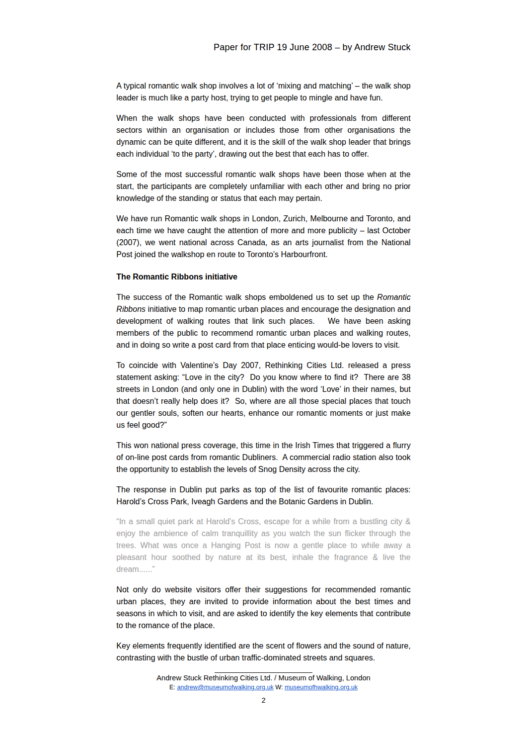Paper for TRIP 19 June 2008 – by Andrew Stuck
A typical romantic walk shop involves a lot of ‘mixing and matching’ – the walk shop leader is much like a party host, trying to get people to mingle and have fun.
When the walk shops have been conducted with professionals from different sectors within an organisation or includes those from other organisations the dynamic can be quite different, and it is the skill of the walk shop leader that brings each individual ‘to the party’, drawing out the best that each has to offer.
Some of the most successful romantic walk shops have been those when at the start, the participants are completely unfamiliar with each other and bring no prior knowledge of the standing or status that each may pertain.
We have run Romantic walk shops in London, Zurich, Melbourne and Toronto, and each time we have caught the attention of more and more publicity – last October (2007), we went national across Canada, as an arts journalist from the National Post joined the walkshop en route to Toronto’s Harbourfront.
The Romantic Ribbons initiative
The success of the Romantic walk shops emboldened us to set up the Romantic Ribbons initiative to map romantic urban places and encourage the designation and development of walking routes that link such places. We have been asking members of the public to recommend romantic urban places and walking routes, and in doing so write a post card from that place enticing would-be lovers to visit.
To coincide with Valentine’s Day 2007, Rethinking Cities Ltd. released a press statement asking: “Love in the city? Do you know where to find it? There are 38 streets in London (and only one in Dublin) with the word ‘Love’ in their names, but that doesn’t really help does it? So, where are all those special places that touch our gentler souls, soften our hearts, enhance our romantic moments or just make us feel good?”
This won national press coverage, this time in the Irish Times that triggered a flurry of on-line post cards from romantic Dubliners. A commercial radio station also took the opportunity to establish the levels of Snog Density across the city.
The response in Dublin put parks as top of the list of favourite romantic places: Harold’s Cross Park, Iveagh Gardens and the Botanic Gardens in Dublin.
“In a small quiet park at Harold's Cross, escape for a while from a bustling city & enjoy the ambience of calm tranquillity as you watch the sun flicker through the trees. What was once a Hanging Post is now a gentle place to while away a pleasant hour soothed by nature at its best, inhale the fragrance & live the dream......”
Not only do website visitors offer their suggestions for recommended romantic urban places, they are invited to provide information about the best times and seasons in which to visit, and are asked to identify the key elements that contribute to the romance of the place.
Key elements frequently identified are the scent of flowers and the sound of nature, contrasting with the bustle of urban traffic-dominated streets and squares.
Andrew Stuck Rethinking Cities Ltd. / Museum of Walking, London
E: andrew@museumofwalking.org.uk W: museumofhwalking.org.uk
2